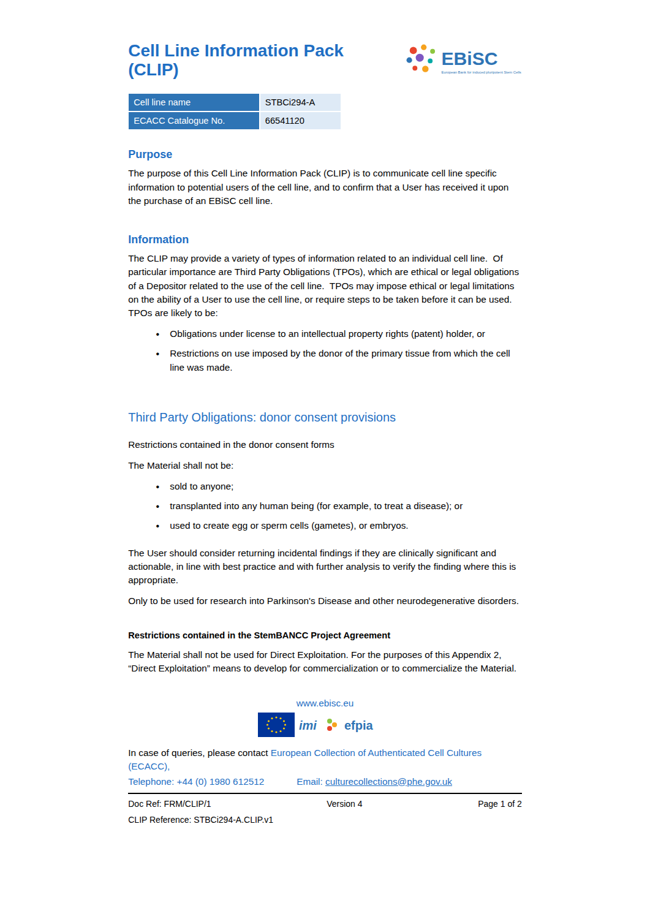Cell Line Information Pack (CLIP)
| Cell line name | STBCi294-A |
| ECACC Catalogue No. | 66541120 |
EBiSC European Bank for induced pluripotent Stem Cells
Purpose
The purpose of this Cell Line Information Pack (CLIP) is to communicate cell line specific information to potential users of the cell line, and to confirm that a User has received it upon the purchase of an EBiSC cell line.
Information
The CLIP may provide a variety of types of information related to an individual cell line. Of particular importance are Third Party Obligations (TPOs), which are ethical or legal obligations of a Depositor related to the use of the cell line. TPOs may impose ethical or legal limitations on the ability of a User to use the cell line, or require steps to be taken before it can be used. TPOs are likely to be:
Obligations under license to an intellectual property rights (patent) holder, or
Restrictions on use imposed by the donor of the primary tissue from which the cell line was made.
Third Party Obligations: donor consent provisions
Restrictions contained in the donor consent forms
The Material shall not be:
sold to anyone;
transplanted into any human being (for example, to treat a disease); or
used to create egg or sperm cells (gametes), or embryos.
The User should consider returning incidental findings if they are clinically significant and actionable, in line with best practice and with further analysis to verify the finding where this is appropriate.
Only to be used for research into Parkinson's Disease and other neurodegenerative disorders.
Restrictions contained in the StemBANCC Project Agreement
The Material shall not be used for Direct Exploitation. For the purposes of this Appendix 2, “Direct Exploitation” means to develop for commercialization or to commercialize the Material.
www.ebisc.eu
imi efpia
In case of queries, please contact European Collection of Authenticated Cell Cultures (ECACC),
Telephone: +44 (0) 1980 612512 Email: culturecollections@phe.gov.uk
Doc Ref: FRM/CLIP/1 Version 4 Page 1 of 2
CLIP Reference: STBCi294-A.CLIP.v1